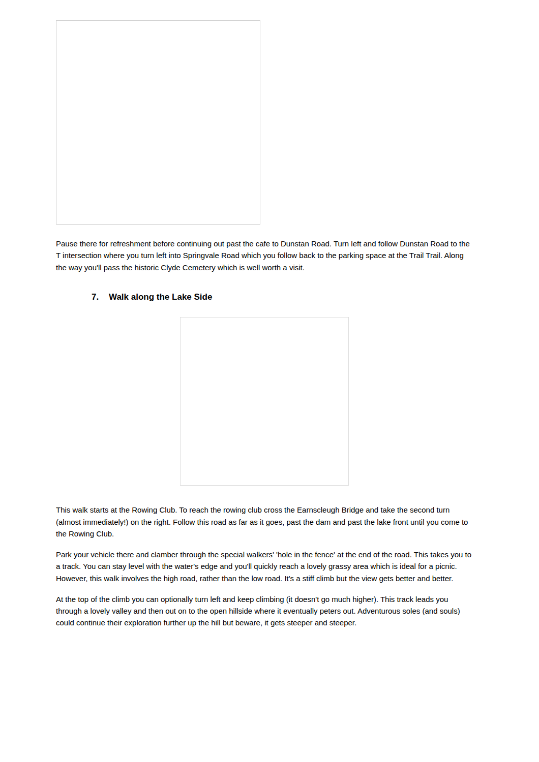Pause there for refreshment before continuing out past the cafe to Dunstan Road. Turn left and follow Dunstan Road to the T intersection where you turn left into Springvale Road which you follow back to the parking space at the Trail Trail. Along the way you'll pass the historic Clyde Cemetery which is well worth a visit.
7. Walk along the Lake Side
This walk starts at the Rowing Club. To reach the rowing club cross the Earnscleugh Bridge and take the second turn (almost immediately!) on the right. Follow this road as far as it goes, past the dam and past the lake front until you come to the Rowing Club.
Park your vehicle there and clamber through the special walkers' 'hole in the fence' at the end of the road. This takes you to a track. You can stay level with the water's edge and you'll quickly reach a lovely grassy area which is ideal for a picnic. However, this walk involves the high road, rather than the low road. It's a stiff climb but the view gets better and better.
At the top of the climb you can optionally turn left and keep climbing (it doesn't go much higher). This track leads you through a lovely valley and then out on to the open hillside where it eventually peters out. Adventurous soles (and souls) could continue their exploration further up the hill but beware, it gets steeper and steeper.